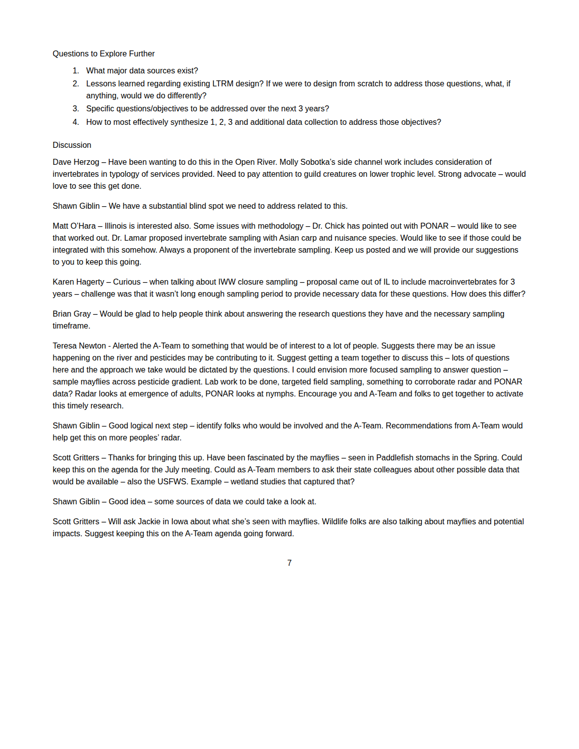Questions to Explore Further
What major data sources exist?
Lessons learned regarding existing LTRM design? If we were to design from scratch to address those questions, what, if anything, would we do differently?
Specific questions/objectives to be addressed over the next 3 years?
How to most effectively synthesize 1, 2, 3 and additional data collection to address those objectives?
Discussion
Dave Herzog – Have been wanting to do this in the Open River. Molly Sobotka’s side channel work includes consideration of invertebrates in typology of services provided. Need to pay attention to guild creatures on lower trophic level. Strong advocate – would love to see this get done.
Shawn Giblin – We have a substantial blind spot we need to address related to this.
Matt O’Hara – Illinois is interested also. Some issues with methodology – Dr. Chick has pointed out with PONAR – would like to see that worked out. Dr. Lamar proposed invertebrate sampling with Asian carp and nuisance species. Would like to see if those could be integrated with this somehow. Always a proponent of the invertebrate sampling. Keep us posted and we will provide our suggestions to you to keep this going.
Karen Hagerty – Curious – when talking about IWW closure sampling – proposal came out of IL to include macroinvertebrates for 3 years – challenge was that it wasn’t long enough sampling period to provide necessary data for these questions. How does this differ?
Brian Gray – Would be glad to help people think about answering the research questions they have and the necessary sampling timeframe.
Teresa Newton - Alerted the A-Team to something that would be of interest to a lot of people. Suggests there may be an issue happening on the river and pesticides may be contributing to it. Suggest getting a team together to discuss this – lots of questions here and the approach we take would be dictated by the questions. I could envision more focused sampling to answer question – sample mayflies across pesticide gradient. Lab work to be done, targeted field sampling, something to corroborate radar and PONAR data? Radar looks at emergence of adults, PONAR looks at nymphs. Encourage you and A-Team and folks to get together to activate this timely research.
Shawn Giblin – Good logical next step – identify folks who would be involved and the A-Team. Recommendations from A-Team would help get this on more peoples’ radar.
Scott Gritters – Thanks for bringing this up. Have been fascinated by the mayflies – seen in Paddlefish stomachs in the Spring. Could keep this on the agenda for the July meeting. Could as A-Team members to ask their state colleagues about other possible data that would be available – also the USFWS. Example – wetland studies that captured that?
Shawn Giblin – Good idea – some sources of data we could take a look at.
Scott Gritters – Will ask Jackie in Iowa about what she’s seen with mayflies. Wildlife folks are also talking about mayflies and potential impacts. Suggest keeping this on the A-Team agenda going forward.
7